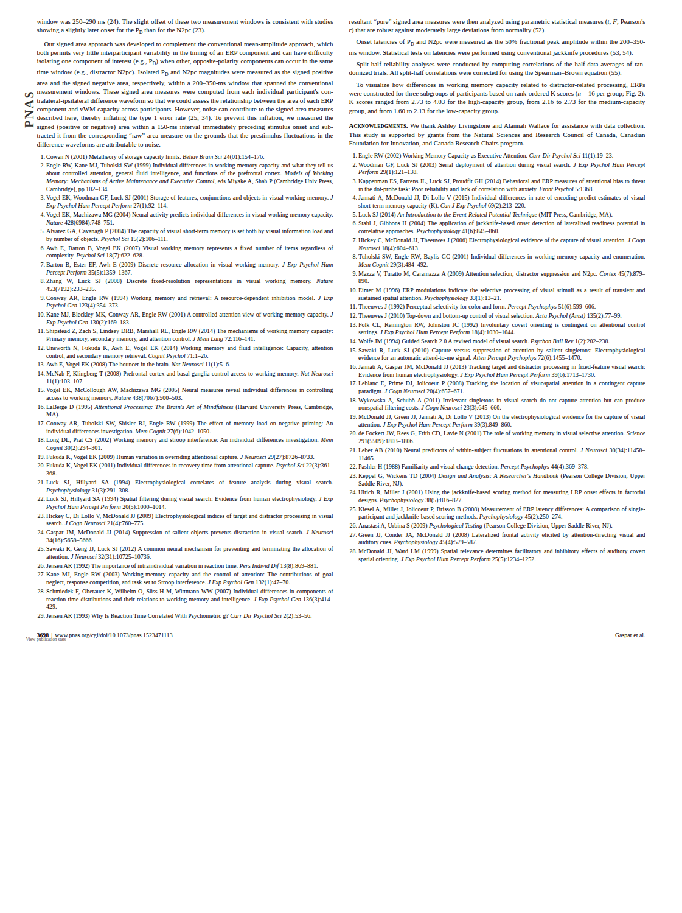PNAS
window was 250–290 ms (24). The slight offset of these two measurement windows is consistent with studies showing a slightly later onset for the PD than for the N2pc (23).
Our signed area approach was developed to complement the conventional mean-amplitude approach, which both permits very little interparticipant variability in the timing of an ERP component and can have difficulty isolating one component of interest (e.g., PD) when other, opposite-polarity components can occur in the same time window (e.g., distractor N2pc). Isolated PD and N2pc magnitudes were measured as the signed positive area and the signed negative area, respectively, within a 200–350-ms window that spanned the conventional measurement windows. These signed area measures were computed from each individual participant's contralateral-ipsilateral difference waveform so that we could assess the relationship between the area of each ERP component and vWM capacity across participants. However, noise can contribute to the signed area measures described here, thereby inflating the type 1 error rate (25, 34). To prevent this inflation, we measured the signed (positive or negative) area within a 150-ms interval immediately preceding stimulus onset and subtracted it from the corresponding “raw” area measure on the grounds that the prestimulus fluctuations in the difference waveforms are attributable to noise.
Cowan N (2001) Metatheory of storage capacity limits. Behav Brain Sci 24(01):154–176.
Engle RW, Kane MJ, Tuholski SW (1999) Individual differences in working memory capacity and what they tell us about controlled attention, general fluid intelligence, and functions of the prefrontal cortex. Models of Working Memory: Mechanisms of Active Maintenance and Executive Control, eds Miyake A, Shah P (Cambridge Univ Press, Cambridge), pp 102–134.
Vogel EK, Woodman GF, Luck SJ (2001) Storage of features, conjunctions and objects in visual working memory. J Exp Psychol Hum Percept Perform 27(1):92–114.
Vogel EK, Machizawa MG (2004) Neural activity predicts individual differences in visual working memory capacity. Nature 428(6984):748–751.
Alvarez GA, Cavanagh P (2004) The capacity of visual short-term memory is set both by visual information load and by number of objects. Psychol Sci 15(2):106–111.
Awh E, Barton B, Vogel EK (2007) Visual working memory represents a fixed number of items regardless of complexity. Psychol Sci 18(7):622–628.
Barton B, Ester EF, Awh E (2009) Discrete resource allocation in visual working memory. J Exp Psychol Hum Percept Perform 35(5):1359–1367.
Zhang W, Luck SJ (2008) Discrete fixed-resolution representations in visual working memory. Nature 453(7192):233–235.
Conway AR, Engle RW (1994) Working memory and retrieval: A resource-dependent inhibition model. J Exp Psychol Gen 123(4):354–373.
Kane MJ, Bleckley MK, Conway AR, Engle RW (2001) A controlled-attention view of working-memory capacity. J Exp Psychol Gen 130(2):169–183.
Shipstead Z, Zach S, Lindsey DRB, Marshall RL, Engle RW (2014) The mechanisms of working memory capacity: Primary memory, secondary memory, and attention control. J Mem Lang 72:116–141.
Unsworth N, Fukuda K, Awh E, Vogel EK (2014) Working memory and fluid intelligence: Capacity, attention control, and secondary memory retrieval. Cognit Psychol 71:1–26.
Awh E, Vogel EK (2008) The bouncer in the brain. Nat Neurosci 11(1):5–6.
McNab F, Klingberg T (2008) Prefrontal cortex and basal ganglia control access to working memory. Nat Neurosci 11(1):103–107.
Vogel EK, McCollough AW, Machizawa MG (2005) Neural measures reveal individual differences in controlling access to working memory. Nature 438(7067):500–503.
LaBerge D (1995) Attentional Processing: The Brain's Art of Mindfulness (Harvard University Press, Cambridge, MA).
Conway AR, Tuholski SW, Shisler RJ, Engle RW (1999) The effect of memory load on negative priming: An individual differences investigation. Mem Cognit 27(6):1042–1050.
Long DL, Prat CS (2002) Working memory and stroop interference: An individual differences investigation. Mem Cognit 30(2):294–301.
Fukuda K, Vogel EK (2009) Human variation in overriding attentional capture. J Neurosci 29(27):8726–8733.
Fukuda K, Vogel EK (2011) Individual differences in recovery time from attentional capture. Psychol Sci 22(3):361–368.
Luck SJ, Hillyard SA (1994) Electrophysiological correlates of feature analysis during visual search. Psychophysiology 31(3):291–308.
Luck SJ, Hillyard SA (1994) Spatial filtering during visual search: Evidence from human electrophysiology. J Exp Psychol Hum Percept Perform 20(5):1000–1014.
Hickey C, Di Lollo V, McDonald JJ (2009) Electrophysiological indices of target and distractor processing in visual search. J Cogn Neurosci 21(4):760–775.
Gaspar JM, McDonald JJ (2014) Suppression of salient objects prevents distraction in visual search. J Neurosci 34(16):5658–5666.
Sawaki R, Geng JJ, Luck SJ (2012) A common neural mechanism for preventing and terminating the allocation of attention. J Neurosci 32(31):10725–10736.
Jensen AR (1992) The importance of intraindividual variation in reaction time. Pers Individ Dif 13(8):869–881.
Kane MJ, Engle RW (2003) Working-memory capacity and the control of attention: The contributions of goal neglect, response competition, and task set to Stroop interference. J Exp Psychol Gen 132(1):47–70.
Schmiedek F, Oberauer K, Wilhelm O, Süss H-M, Wittmann WW (2007) Individual differences in components of reaction time distributions and their relations to working memory and intelligence. J Exp Psychol Gen 136(3):414–429.
Jensen AR (1993) Why Is Reaction Time Correlated With Psychometric g? Curr Dir Psychol Sci 2(2):53–56.
resultant “pure” signed area measures were then analyzed using parametric statistical measures (t, F, Pearson's r) that are robust against moderately large deviations from normality (52).
Onset latencies of PD and N2pc were measured as the 50% fractional peak amplitude within the 200–350-ms window. Statistical tests on latencies were performed using conventional jackknife procedures (53, 54).
Split-half reliability analyses were conducted by computing correlations of the half-data averages of randomized trials. All split-half correlations were corrected for using the Spearman–Brown equation (55).
To visualize how differences in working memory capacity related to distractor-related processing, ERPs were constructed for three subgroups of participants based on rank-ordered K scores (n = 16 per group; Fig. 2). K scores ranged from 2.73 to 4.03 for the high-capacity group, from 2.16 to 2.73 for the medium-capacity group, and from 1.60 to 2.13 for the low-capacity group.
Acknowledgments. We thank Ashley Livingstone and Alannah Wallace for assistance with data collection. This study is supported by grants from the Natural Sciences and Research Council of Canada, Canadian Foundation for Innovation, and Canada Research Chairs program.
Engle RW (2002) Working Memory Capacity as Executive Attention. Curr Dir Psychol Sci 11(1):19–23.
Woodman GF, Luck SJ (2003) Serial deployment of attention during visual search. J Exp Psychol Hum Percept Perform 29(1):121–138.
Kappenman ES, Farrens JL, Luck SJ, Proudfit GH (2014) Behavioral and ERP measures of attentional bias to threat in the dot-probe task: Poor reliability and lack of correlation with anxiety. Front Psychol 5:1368.
Jannati A, McDonald JJ, Di Lollo V (2015) Individual differences in rate of encoding predict estimates of visual short-term memory capacity (K). Can J Exp Psychol 69(2):213–220.
Luck SJ (2014) An Introduction to the Event-Related Potential Technique (MIT Press, Cambridge, MA).
Stahl J, Gibbons H (2004) The application of jackknife-based onset detection of lateralized readiness potential in correlative approaches. Psychophysiology 41(6):845–860.
Hickey C, McDonald JJ, Theeuwes J (2006) Electrophysiological evidence of the capture of visual attention. J Cogn Neurosci 18(4):604–613.
Tuholski SW, Engle RW, Baylis GC (2001) Individual differences in working memory capacity and enumeration. Mem Cognit 29(3):484–492.
Mazza V, Turatto M, Caramazza A (2009) Attention selection, distractor suppression and N2pc. Cortex 45(7):879–890.
Eimer M (1996) ERP modulations indicate the selective processing of visual stimuli as a result of transient and sustained spatial attention. Psychophysiology 33(1):13–21.
Theeuwes J (1992) Perceptual selectivity for color and form. Percept Psychophys 51(6):599–606.
Theeuwes J (2010) Top-down and bottom-up control of visual selection. Acta Psychol (Amst) 135(2):77–99.
Folk CL, Remington RW, Johnston JC (1992) Involuntary covert orienting is contingent on attentional control settings. J Exp Psychol Hum Percept Perform 18(4):1030–1044.
Wolfe JM (1994) Guided Search 2.0 A revised model of visual search. Psychon Bull Rev 1(2):202–238.
Sawaki R, Luck SJ (2010) Capture versus suppression of attention by salient singletons: Electrophysiological evidence for an automatic attend-to-me signal. Atten Percept Psychophys 72(6):1455–1470.
Jannati A, Gaspar JM, McDonald JJ (2013) Tracking target and distractor processing in fixed-feature visual search: Evidence from human electrophysiology. J Exp Psychol Hum Percept Perform 39(6):1713–1730.
Leblanc E, Prime DJ, Jolicoeur P (2008) Tracking the location of visuospatial attention in a contingent capture paradigm. J Cogn Neurosci 20(4):657–671.
Wykowska A, Schubö A (2011) Irrelevant singletons in visual search do not capture attention but can produce nonspatial filtering costs. J Cogn Neurosci 23(3):645–660.
McDonald JJ, Green JJ, Jannati A, Di Lollo V (2013) On the electrophysiological evidence for the capture of visual attention. J Exp Psychol Hum Percept Perform 39(3):849–860.
de Fockert JW, Rees G, Frith CD, Lavie N (2001) The role of working memory in visual selective attention. Science 291(5509):1803–1806.
Leber AB (2010) Neural predictors of within-subject fluctuations in attentional control. J Neurosci 30(34):11458–11465.
Pashler H (1988) Familiarity and visual change detection. Percept Psychophys 44(4):369–378.
Keppel G, Wickens TD (2004) Design and Analysis: A Researcher's Handbook (Pearson College Division, Upper Saddle River, NJ).
Ulrich R, Miller J (2001) Using the jackknife-based scoring method for measuring LRP onset effects in factorial designs. Psychophysiology 38(5):816–827.
Kiesel A, Miller J, Jolicoeur P, Brisson B (2008) Measurement of ERP latency differences: A comparison of single-participant and jackknife-based scoring methods. Psychophysiology 45(2):250–274.
Anastasi A, Urbina S (2009) Psychological Testing (Pearson College Division, Upper Saddle River, NJ).
Green JJ, Conder JA, McDonald JJ (2008) Lateralized frontal activity elicited by attention-directing visual and auditory cues. Psychophysiology 45(4):579–587.
McDonald JJ, Ward LM (1999) Spatial relevance determines facilitatory and inhibitory effects of auditory covert spatial orienting. J Exp Psychol Hum Percept Perform 25(5):1234–1252.
3698|www.pnas.org/cgi/doi/10.1073/pnas.1523471113
Gaspar et al.
View publication stats